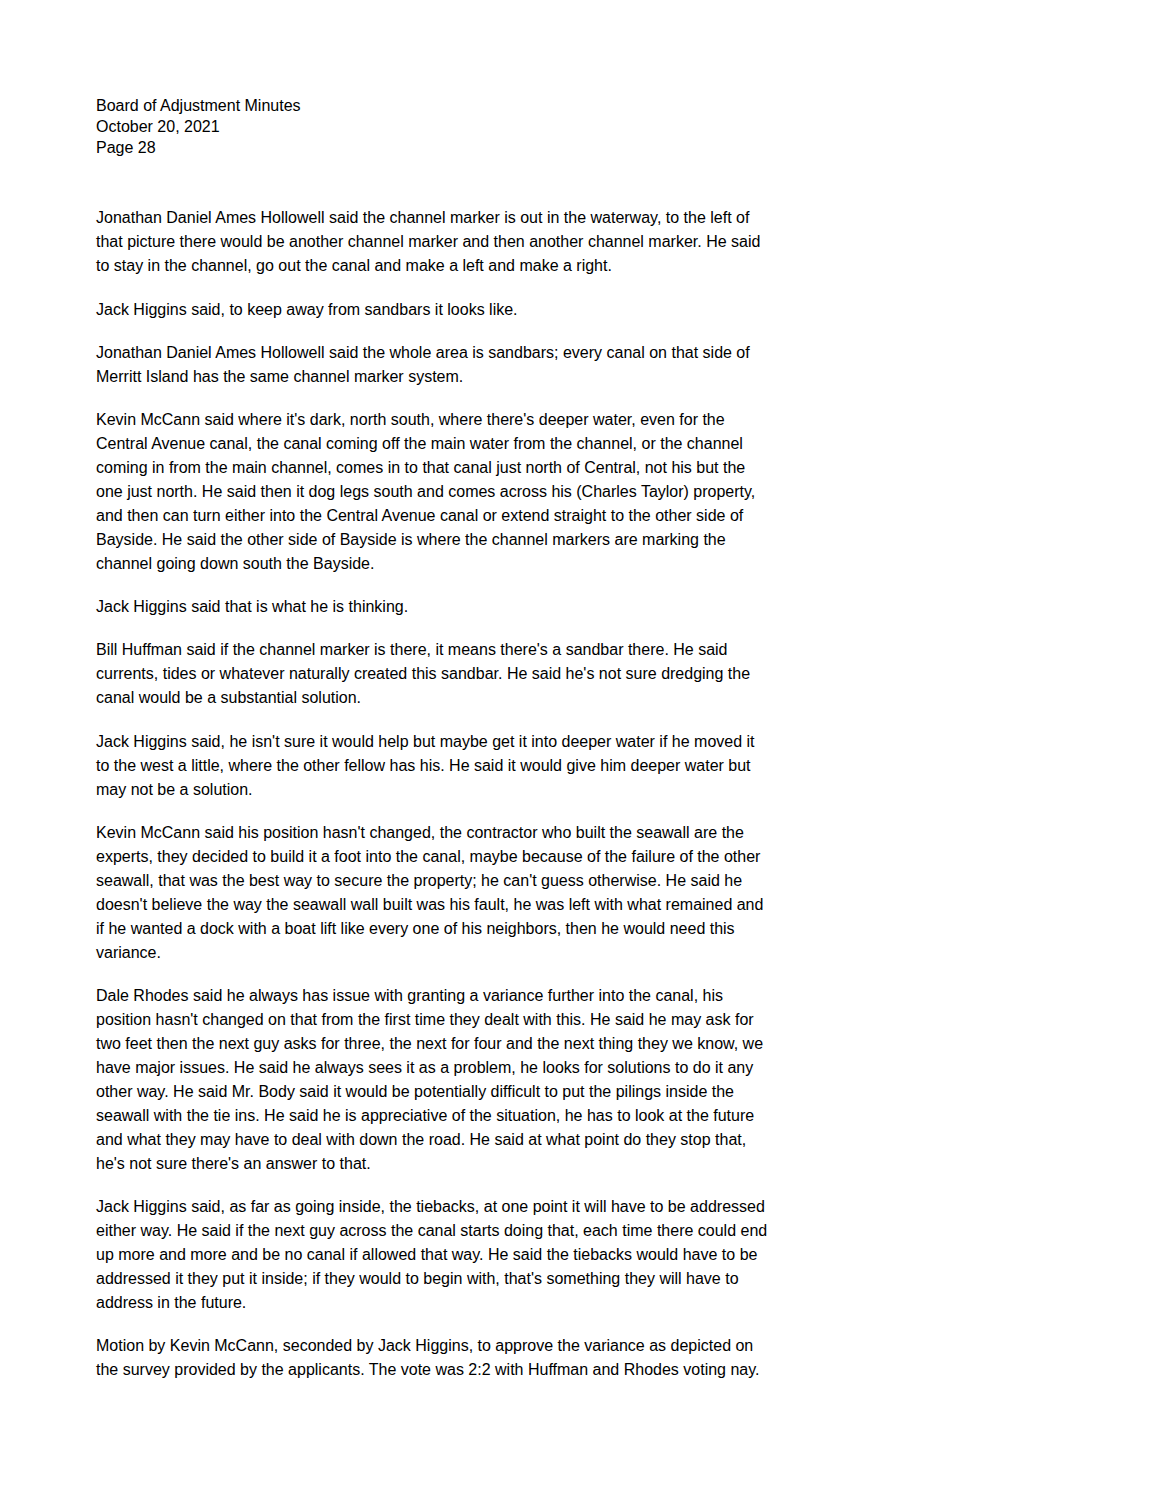Board of Adjustment Minutes
October 20, 2021
Page 28
Jonathan Daniel Ames Hollowell said the channel marker is out in the waterway, to the left of that picture there would be another channel marker and then another channel marker. He said to stay in the channel, go out the canal and make a left and make a right.
Jack Higgins said, to keep away from sandbars it looks like.
Jonathan Daniel Ames Hollowell said the whole area is sandbars; every canal on that side of Merritt Island has the same channel marker system.
Kevin McCann said where it's dark, north south, where there's deeper water, even for the Central Avenue canal, the canal coming off the main water from the channel, or the channel coming in from the main channel, comes in to that canal just north of Central, not his but the one just north. He said then it dog legs south and comes across his (Charles Taylor) property, and then can turn either into the Central Avenue canal or extend straight to the other side of Bayside. He said the other side of Bayside is where the channel markers are marking the channel going down south the Bayside.
Jack Higgins said that is what he is thinking.
Bill Huffman said if the channel marker is there, it means there's a sandbar there. He said currents, tides or whatever naturally created this sandbar. He said he's not sure dredging the canal would be a substantial solution.
Jack Higgins said, he isn't sure it would help but maybe get it into deeper water if he moved it to the west a little, where the other fellow has his. He said it would give him deeper water but may not be a solution.
Kevin McCann said his position hasn't changed, the contractor who built the seawall are the experts, they decided to build it a foot into the canal, maybe because of the failure of the other seawall, that was the best way to secure the property; he can't guess otherwise. He said he doesn't believe the way the seawall wall built was his fault, he was left with what remained and if he wanted a dock with a boat lift like every one of his neighbors, then he would need this variance.
Dale Rhodes said he always has issue with granting a variance further into the canal, his position hasn't changed on that from the first time they dealt with this. He said he may ask for two feet then the next guy asks for three, the next for four and the next thing they we know, we have major issues. He said he always sees it as a problem, he looks for solutions to do it any other way. He said Mr. Body said it would be potentially difficult to put the pilings inside the seawall with the tie ins. He said he is appreciative of the situation, he has to look at the future and what they may have to deal with down the road. He said at what point do they stop that, he's not sure there's an answer to that.
Jack Higgins said, as far as going inside, the tiebacks, at one point it will have to be addressed either way. He said if the next guy across the canal starts doing that, each time there could end up more and more and be no canal if allowed that way. He said the tiebacks would have to be addressed it they put it inside; if they would to begin with, that's something they will have to address in the future.
Motion by Kevin McCann, seconded by Jack Higgins, to approve the variance as depicted on the survey provided by the applicants. The vote was 2:2 with Huffman and Rhodes voting nay.